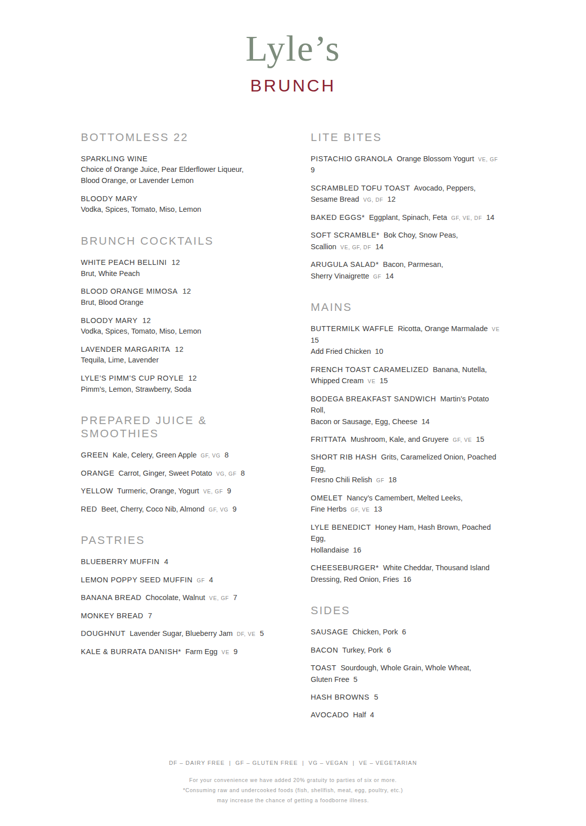Lyle’s
BRUNCH
BOTTOMLESS 22
SPARKLING WINE Choice of Orange Juice, Pear Elderflower Liqueur,
Blood Orange, or Lavender Lemon
BLOODY MARY Vodka, Spices, Tomato, Miso, Lemon
BRUNCH COCKTAILS
WHITE PEACH BELLINI 12 Brut, White Peach
BLOOD ORANGE MIMOSA 12 Brut, Blood Orange
BLOODY MARY 12 Vodka, Spices, Tomato, Miso, Lemon
LAVENDER MARGARITA 12 Tequila, Lime, Lavender
LYLE’S PIMM’S CUP ROYLE 12 Pimm’s, Lemon, Strawberry, Soda
PREPARED JUICE & SMOOTHIES
GREEN Kale, Celery, Green Apple GF, VG 8
ORANGE Carrot, Ginger, Sweet Potato VG, GF 8
YELLOW Turmeric, Orange, Yogurt VE, GF 9
RED Beet, Cherry, Coco Nib, Almond GF, VG 9
PASTRIES
BLUEBERRY MUFFIN 4
LEMON POPPY SEED MUFFIN GF 4
BANANA BREAD Chocolate, Walnut VE, GF 7
MONKEY BREAD 7
DOUGHNUT Lavender Sugar, Blueberry Jam DF, VE 5
KALE & BURRATA DANISH* Farm Egg VE 9
LITE BITES
PISTACHIO GRANOLA Orange Blossom Yogurt VE, GF 9
SCRAMBLED TOFU TOAST Avocado, Peppers,
Sesame Bread VG, DF 12
BAKED EGGS* Eggplant, Spinach, Feta GF, VE, DF 14
SOFT SCRAMBLE* Bok Choy, Snow Peas,
Scallion VE, GF, DF 14
ARUGULA SALAD* Bacon, Parmesan,
Sherry Vinaigrette GF 14
MAINS
BUTTERMILK WAFFLE Ricotta, Orange Marmalade VE 15
Add Fried Chicken 10
FRENCH TOAST CARAMELIZED Banana, Nutella,
Whipped Cream VE 15
BODEGA BREAKFAST SANDWICH Martin’s Potato Roll,
Bacon or Sausage, Egg, Cheese 14
FRITTATA Mushroom, Kale, and Gruyere GF, VE 15
SHORT RIB HASH Grits, Caramelized Onion, Poached Egg,
Fresno Chili Relish GF 18
OMELET Nancy’s Camembert, Melted Leeks,
Fine Herbs GF, VE 13
LYLE BENEDICT Honey Ham, Hash Brown, Poached Egg,
Hollandaise 16
CHEESEBURGER* White Cheddar, Thousand Island
Dressing, Red Onion, Fries 16
SIDES
SAUSAGE Chicken, Pork 6
BACON Turkey, Pork 6
TOAST Sourdough, Whole Grain, Whole Wheat,
Gluten Free 5
HASH BROWNS 5
AVOCADO Half 4
DF – DAIRY FREE | GF – GLUTEN FREE | VG – VEGAN | VE – VEGETARIAN
For your convenience we have added 20% gratuity to parties of six or more.
*Consuming raw and undercooked foods (fish, shellfish, meat, egg, poultry, etc.)
may increase the chance of getting a foodborne illness.